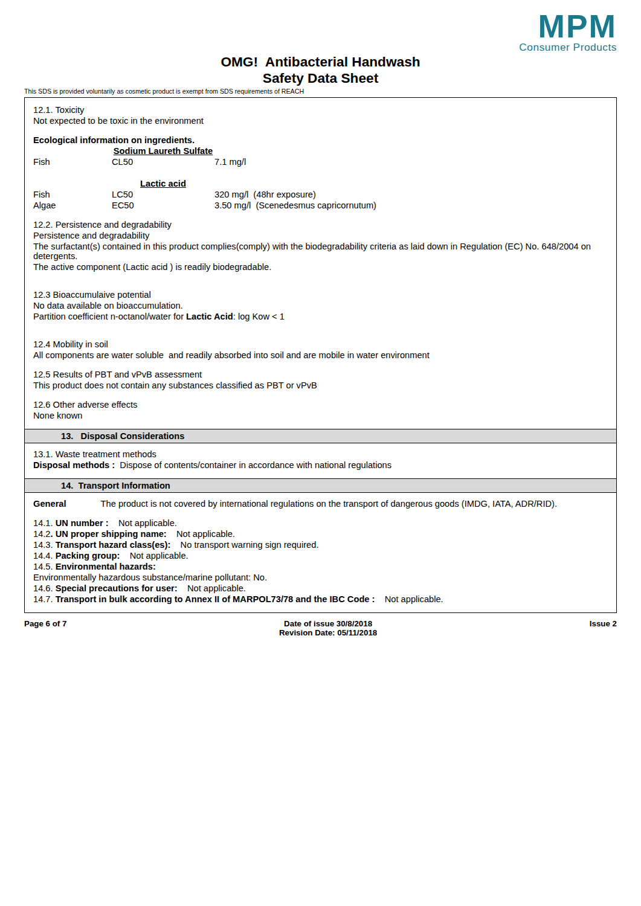MPM
Consumer Products
OMG! Antibacterial Handwash
Safety Data Sheet
This SDS is provided voluntarily as cosmetic product is exempt from SDS requirements of REACH
12.1. Toxicity
Not expected to be toxic in the environment
Ecological information on ingredients.
| | Sodium Laureth Sulfate | |
| Fish | CL50 | 7.1 mg/l |
| | Lactic acid | |
| Fish | LC50 | 320 mg/l (48hr exposure) |
| Algae | EC50 | 3.50 mg/l (Scenedesmus capricornutum) |
12.2. Persistence and degradability
Persistence and degradability
The surfactant(s) contained in this product complies(comply) with the biodegradability criteria as laid down in Regulation (EC) No. 648/2004 on detergents.
The active component (Lactic acid ) is readily biodegradable.
12.3 Bioaccumulaive potential
No data available on bioaccumulation.
Partition coefficient n-octanol/water for Lactic Acid: log Kow < 1
12.4 Mobility in soil
All components are water soluble and readily absorbed into soil and are mobile in water environment
12.5 Results of PBT and vPvB assessment
This product does not contain any substances classified as PBT or vPvB
12.6 Other adverse effects
None known
13. Disposal Considerations
13.1. Waste treatment methods
Disposal methods : Dispose of contents/container in accordance with national regulations
14. Transport Information
General The product is not covered by international regulations on the transport of dangerous goods (IMDG, IATA, ADR/RID).
14.1. UN number : Not applicable.
14.2. UN proper shipping name: Not applicable.
14.3. Transport hazard class(es): No transport warning sign required.
14.4. Packing group: Not applicable.
14.5. Environmental hazards:
Environmentally hazardous substance/marine pollutant: No.
14.6. Special precautions for user: Not applicable.
14.7. Transport in bulk according to Annex II of MARPOL73/78 and the IBC Code : Not applicable.
Page 6 of 7
Date of issue 30/8/2018
Revision Date: 05/11/2018
Issue 2